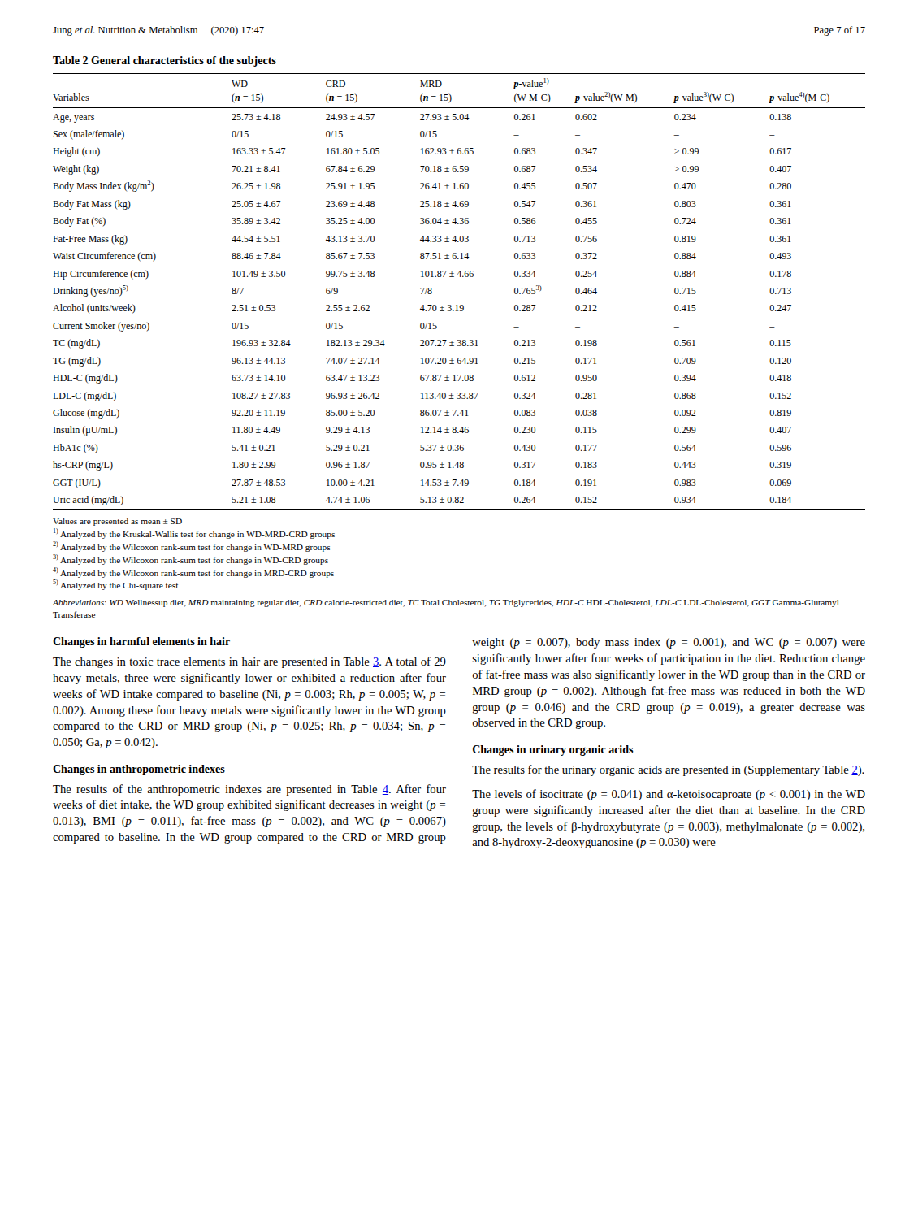Jung et al. Nutrition & Metabolism (2020) 17:47
Page 7 of 17
Table 2 General characteristics of the subjects
| Variables | WD ( n = 15) | CRD ( n = 15) | MRD ( n = 15) | p -value 1) (W-M-C) | p -value 2) (W-M) | p -value 3) (W-C) | p -value 4) (M-C) |
| --- | --- | --- | --- | --- | --- | --- | --- |
| Age, years | 25.73 ± 4.18 | 24.93 ± 4.57 | 27.93 ± 5.04 | 0.261 | 0.602 | 0.234 | 0.138 |
| Sex (male/female) | 0/15 | 0/15 | 0/15 | – | – | – | – |
| Height (cm) | 163.33 ± 5.47 | 161.80 ± 5.05 | 162.93 ± 6.65 | 0.683 | 0.347 | > 0.99 | 0.617 |
| Weight (kg) | 70.21 ± 8.41 | 67.84 ± 6.29 | 70.18 ± 6.59 | 0.687 | 0.534 | > 0.99 | 0.407 |
| Body Mass Index (kg/m 2 ) | 26.25 ± 1.98 | 25.91 ± 1.95 | 26.41 ± 1.60 | 0.455 | 0.507 | 0.470 | 0.280 |
| Body Fat Mass (kg) | 25.05 ± 4.67 | 23.69 ± 4.48 | 25.18 ± 4.69 | 0.547 | 0.361 | 0.803 | 0.361 |
| Body Fat (%) | 35.89 ± 3.42 | 35.25 ± 4.00 | 36.04 ± 4.36 | 0.586 | 0.455 | 0.724 | 0.361 |
| Fat-Free Mass (kg) | 44.54 ± 5.51 | 43.13 ± 3.70 | 44.33 ± 4.03 | 0.713 | 0.756 | 0.819 | 0.361 |
| Waist Circumference (cm) | 88.46 ± 7.84 | 85.67 ± 7.53 | 87.51 ± 6.14 | 0.633 | 0.372 | 0.884 | 0.493 |
| Hip Circumference (cm) | 101.49 ± 3.50 | 99.75 ± 3.48 | 101.87 ± 4.66 | 0.334 | 0.254 | 0.884 | 0.178 |
| Drinking (yes/no) 5) | 8/7 | 6/9 | 7/8 | 0.765 3) | 0.464 | 0.715 | 0.713 |
| Alcohol (units/week) | 2.51 ± 0.53 | 2.55 ± 2.62 | 4.70 ± 3.19 | 0.287 | 0.212 | 0.415 | 0.247 |
| Current Smoker (yes/no) | 0/15 | 0/15 | 0/15 | – | – | – | – |
| TC (mg/dL) | 196.93 ± 32.84 | 182.13 ± 29.34 | 207.27 ± 38.31 | 0.213 | 0.198 | 0.561 | 0.115 |
| TG (mg/dL) | 96.13 ± 44.13 | 74.07 ± 27.14 | 107.20 ± 64.91 | 0.215 | 0.171 | 0.709 | 0.120 |
| HDL-C (mg/dL) | 63.73 ± 14.10 | 63.47 ± 13.23 | 67.87 ± 17.08 | 0.612 | 0.950 | 0.394 | 0.418 |
| LDL-C (mg/dL) | 108.27 ± 27.83 | 96.93 ± 26.42 | 113.40 ± 33.87 | 0.324 | 0.281 | 0.868 | 0.152 |
| Glucose (mg/dL) | 92.20 ± 11.19 | 85.00 ± 5.20 | 86.07 ± 7.41 | 0.083 | 0.038 | 0.092 | 0.819 |
| Insulin (μU/mL) | 11.80 ± 4.49 | 9.29 ± 4.13 | 12.14 ± 8.46 | 0.230 | 0.115 | 0.299 | 0.407 |
| HbA1c (%) | 5.41 ± 0.21 | 5.29 ± 0.21 | 5.37 ± 0.36 | 0.430 | 0.177 | 0.564 | 0.596 |
| hs-CRP (mg/L) | 1.80 ± 2.99 | 0.96 ± 1.87 | 0.95 ± 1.48 | 0.317 | 0.183 | 0.443 | 0.319 |
| GGT (IU/L) | 27.87 ± 48.53 | 10.00 ± 4.21 | 14.53 ± 7.49 | 0.184 | 0.191 | 0.983 | 0.069 |
| Uric acid (mg/dL) | 5.21 ± 1.08 | 4.74 ± 1.06 | 5.13 ± 0.82 | 0.264 | 0.152 | 0.934 | 0.184 |
Values are presented as mean ± SD
1) Analyzed by the Kruskal-Wallis test for change in WD-MRD-CRD groups
2) Analyzed by the Wilcoxon rank-sum test for change in WD-MRD groups
3) Analyzed by the Wilcoxon rank-sum test for change in WD-CRD groups
4) Analyzed by the Wilcoxon rank-sum test for change in MRD-CRD groups
5) Analyzed by the Chi-square test
Abbreviations: WD Wellnessup diet, MRD maintaining regular diet, CRD calorie-restricted diet, TC Total Cholesterol, TG Triglycerides, HDL-C HDL-Cholesterol, LDL-C LDL-Cholesterol, GGT Gamma-Glutamyl Transferase
Changes in harmful elements in hair
The changes in toxic trace elements in hair are presented in Table 3. A total of 29 heavy metals, three were significantly lower or exhibited a reduction after four weeks of WD intake compared to baseline (Ni, p = 0.003; Rh, p = 0.005; W, p = 0.002). Among these four heavy metals were significantly lower in the WD group compared to the CRD or MRD group (Ni, p = 0.025; Rh, p = 0.034; Sn, p = 0.050; Ga, p = 0.042).
Changes in anthropometric indexes
The results of the anthropometric indexes are presented in Table 4. After four weeks of diet intake, the WD group exhibited significant decreases in weight (p = 0.013), BMI (p = 0.011), fat-free mass (p = 0.002), and WC (p = 0.0067) compared to baseline. In the WD group compared to the CRD or MRD group weight (p = 0.007), body mass index (p = 0.001), and WC (p = 0.007) were significantly lower after four weeks of participation in the diet. Reduction change of fat-free mass was also significantly lower in the WD group than in the CRD or MRD group (p = 0.002). Although fat-free mass was reduced in both the WD group (p = 0.046) and the CRD group (p = 0.019), a greater decrease was observed in the CRD group.
Changes in urinary organic acids
The results for the urinary organic acids are presented in (Supplementary Table 2).
The levels of isocitrate (p = 0.041) and α-ketoisocaproate (p < 0.001) in the WD group were significantly increased after the diet than at baseline. In the CRD group, the levels of β-hydroxybutyrate (p = 0.003), methylmalonate (p = 0.002), and 8-hydroxy-2-deoxyguanosine (p = 0.030) were